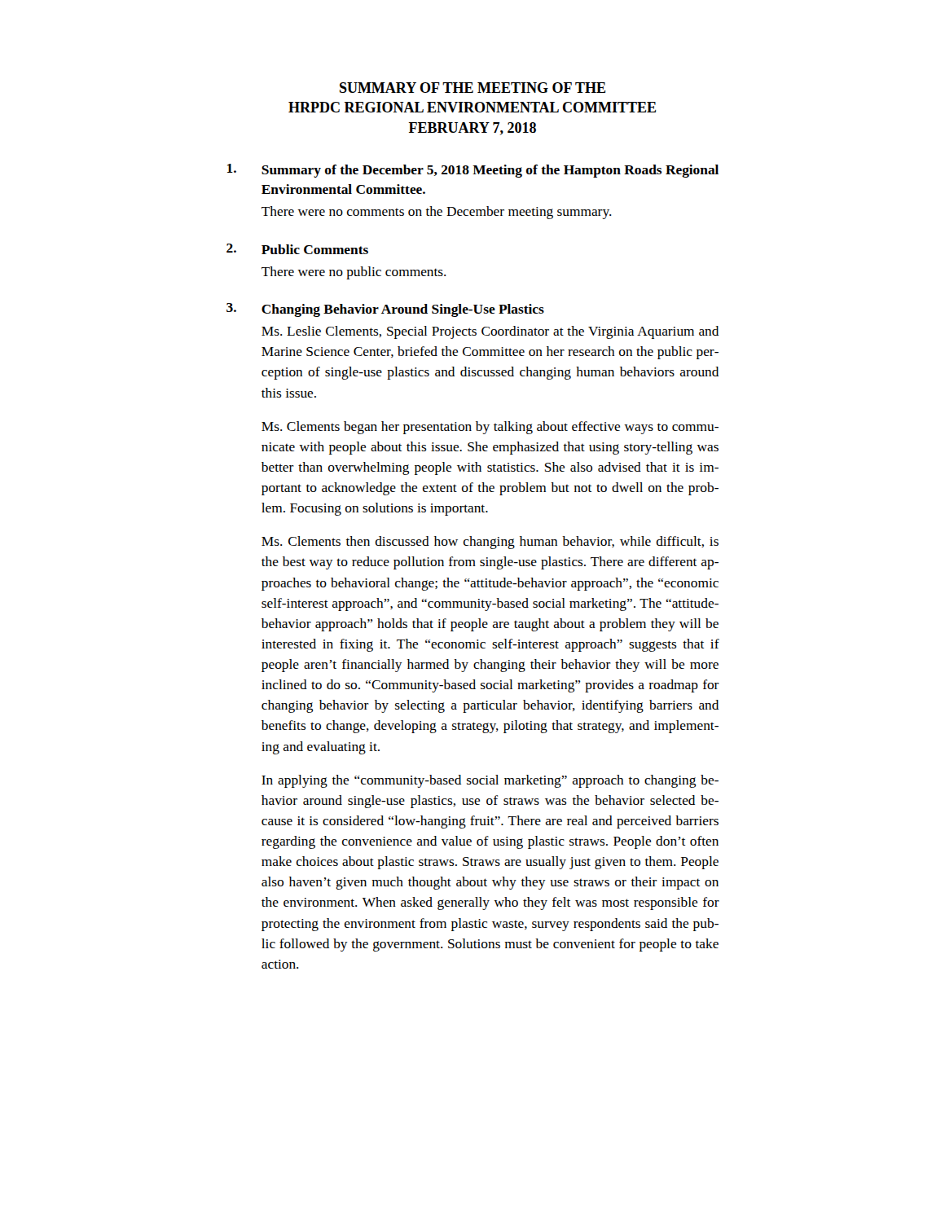SUMMARY OF THE MEETING OF THE
HRPDC REGIONAL ENVIRONMENTAL COMMITTEE
FEBRUARY 7, 2018
Summary of the December 5, 2018 Meeting of the Hampton Roads Regional Environmental Committee.
There were no comments on the December meeting summary.
Public Comments
There were no public comments.
Changing Behavior Around Single-Use Plastics
Ms. Leslie Clements, Special Projects Coordinator at the Virginia Aquarium and Marine Science Center, briefed the Committee on her research on the public perception of single-use plastics and discussed changing human behaviors around this issue.
Ms. Clements began her presentation by talking about effective ways to communicate with people about this issue. She emphasized that using story-telling was better than overwhelming people with statistics. She also advised that it is important to acknowledge the extent of the problem but not to dwell on the problem. Focusing on solutions is important.
Ms. Clements then discussed how changing human behavior, while difficult, is the best way to reduce pollution from single-use plastics. There are different approaches to behavioral change; the “attitude-behavior approach”, the “economic self-interest approach”, and “community-based social marketing”. The “attitude-behavior approach” holds that if people are taught about a problem they will be interested in fixing it. The “economic self-interest approach” suggests that if people aren’t financially harmed by changing their behavior they will be more inclined to do so. “Community-based social marketing” provides a roadmap for changing behavior by selecting a particular behavior, identifying barriers and benefits to change, developing a strategy, piloting that strategy, and implementing and evaluating it.
In applying the “community-based social marketing” approach to changing behavior around single-use plastics, use of straws was the behavior selected because it is considered “low-hanging fruit”. There are real and perceived barriers regarding the convenience and value of using plastic straws. People don’t often make choices about plastic straws. Straws are usually just given to them. People also haven’t given much thought about why they use straws or their impact on the environment. When asked generally who they felt was most responsible for protecting the environment from plastic waste, survey respondents said the public followed by the government. Solutions must be convenient for people to take action.